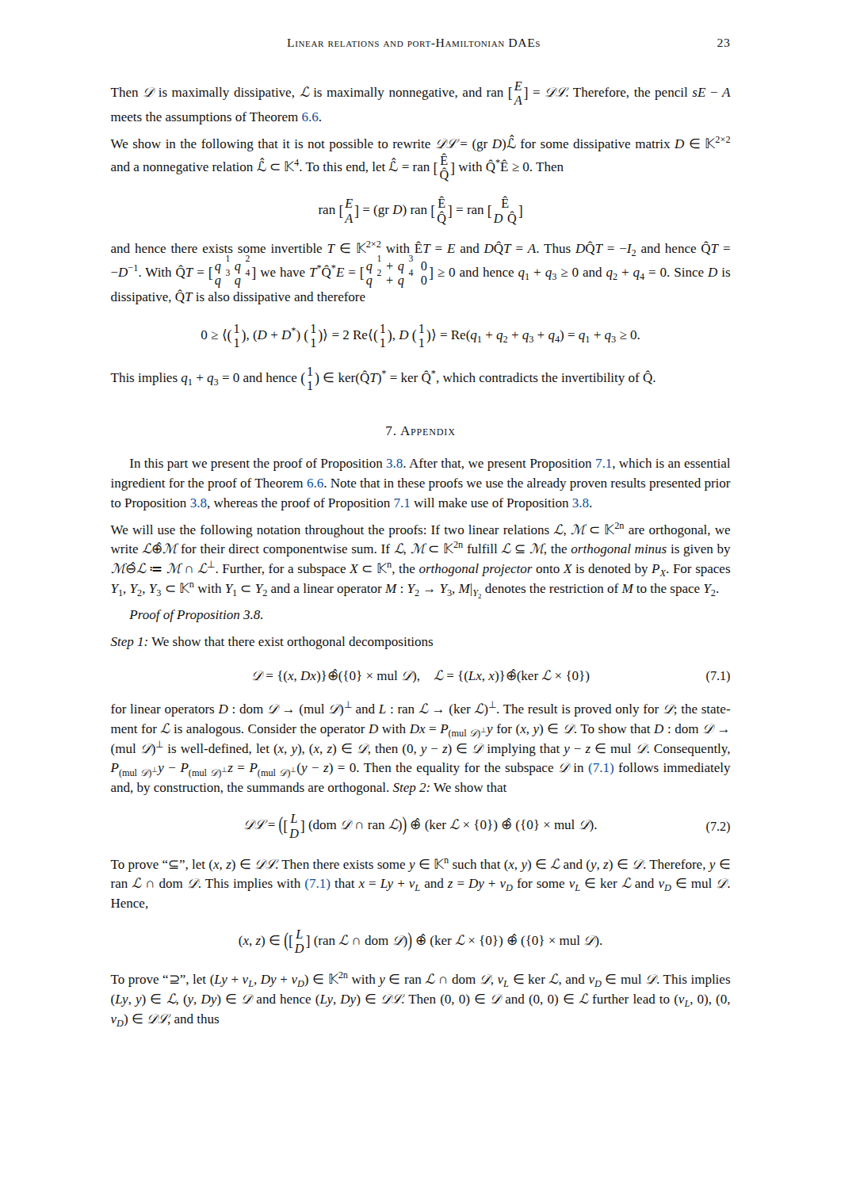Linear relations and port-Hamiltonian DAEs 23
Then 𝒟 is maximally dissipative, ℒ is maximally nonnegative, and ran [EA] = 𝒟ℒ. Therefore, the pencil sE − A meets the assumptions of Theorem 6.6.
We show in the following that it is not possible to rewrite 𝒟ℒ = (gr D)ℒ̂ for some dissipative matrix D ∈ 𝕂2×2 and a nonnegative relation ℒ̂ ⊂ 𝕂4. To this end, let ℒ̂ = ran [ÊQ̂] with Q̂*Ê ≥ 0. Then
ran [EA] = (gr D) ran [ÊQ̂] = ran [ÊDQ̂]
and hence there exists some invertible T ∈ 𝕂2×2 with ÊT = E and DQ̂T = A. Thus DQ̂T = −I2 and hence Q̂T = −D−1. With Q̂T = [q1 q2 q3 q4] we have T*Q̂*E = [q1+q3 0 q2+q4 0] ≥ 0 and hence q1 + q3 ≥ 0 and q2 + q4 = 0. Since D is dissipative, Q̂T is also dissipative and therefore
0 ≥ ⟨(11), (D + D*) (11)⟩ = 2 Re⟨(11), D (11)⟩ = Re(q1 + q2 + q3 + q4) = q1 + q3 ≥ 0.
This implies q1 + q3 = 0 and hence (11) ∈ ker(Q̂T)* = ker Q̂*, which contradicts the invertibility of Q̂.
7. Appendix
In this part we present the proof of Proposition 3.8. After that, we present Proposition 7.1, which is an essential ingredient for the proof of Theorem 6.6. Note that in these proofs we use the already proven results presented prior to Proposition 3.8, whereas the proof of Proposition 7.1 will make use of Proposition 3.8.
We will use the following notation throughout the proofs: If two linear relations ℒ, ℳ ⊂ 𝕂2n are orthogonal, we write ℒ⊕̂ℳ for their direct componentwise sum. If ℒ, ℳ ⊂ 𝕂2n fulfill ℒ ⊆ ℳ, the orthogonal minus is given by ℳ⊖̂ℒ ≔ ℳ ∩ ℒ⊥. Further, for a subspace X ⊂ 𝕂n, the orthogonal projector onto X is denoted by PX. For spaces Y1, Y2, Y3 ⊂ 𝕂n with Y1 ⊂ Y2 and a linear operator M : Y2 → Y3, M|Y2 denotes the restriction of M to the space Y2.
Proof of Proposition 3.8.
Step 1: We show that there exist orthogonal decompositions
𝒟 = {(x, Dx)}⊕̂({0} × mul 𝒟), ℒ = {(Lx, x)}⊕̂(ker ℒ × {0}) (7.1)
for linear operators D : dom 𝒟 → (mul 𝒟)⊥ and L : ran ℒ → (ker ℒ)⊥. The result is proved only for 𝒟; the statement for ℒ is analogous. Consider the operator D with Dx = P(mul 𝒟)⊥y for (x, y) ∈ 𝒟. To show that D : dom 𝒟 → (mul 𝒟)⊥ is well-defined, let (x, y), (x, z) ∈ 𝒟, then (0, y − z) ∈ 𝒟 implying that y − z ∈ mul 𝒟. Consequently, P(mul 𝒟)⊥y − P(mul 𝒟)⊥z = P(mul 𝒟)⊥(y − z) = 0. Then the equality for the subspace 𝒟 in (7.1) follows immediately and, by construction, the summands are orthogonal. Step 2: We show that
𝒟ℒ = ([LD] (dom 𝒟 ∩ ran ℒ)) ⊕̂ (ker ℒ × {0}) ⊕̂ ({0} × mul 𝒟). (7.2)
To prove “⊆”, let (x, z) ∈ 𝒟ℒ. Then there exists some y ∈ 𝕂n such that (x, y) ∈ ℒ and (y, z) ∈ 𝒟. Therefore, y ∈ ran ℒ ∩ dom 𝒟. This implies with (7.1) that x = Ly + vL and z = Dy + vD for some vL ∈ ker ℒ and vD ∈ mul 𝒟. Hence,
(x, z) ∈ ([LD] (ran ℒ ∩ dom 𝒟)) ⊕̂ (ker ℒ × {0}) ⊕̂ ({0} × mul 𝒟).
To prove “⊇”, let (Ly + vL, Dy + vD) ∈ 𝕂2n with y ∈ ran ℒ ∩ dom 𝒟, vL ∈ ker ℒ, and vD ∈ mul 𝒟. This implies (Ly, y) ∈ ℒ, (y, Dy) ∈ 𝒟 and hence (Ly, Dy) ∈ 𝒟ℒ. Then (0, 0) ∈ 𝒟 and (0, 0) ∈ ℒ further lead to (vL, 0), (0, vD) ∈ 𝒟ℒ, and thus